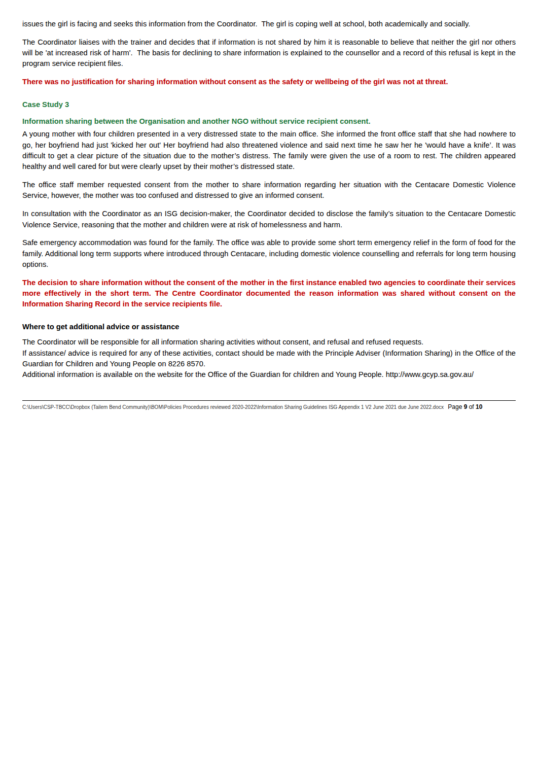issues the girl is facing and seeks this information from the Coordinator. The girl is coping well at school, both academically and socially.
The Coordinator liaises with the trainer and decides that if information is not shared by him it is reasonable to believe that neither the girl nor others will be 'at increased risk of harm'. The basis for declining to share information is explained to the counsellor and a record of this refusal is kept in the program service recipient files.
There was no justification for sharing information without consent as the safety or wellbeing of the girl was not at threat.
Case Study 3
Information sharing between the Organisation and another NGO without service recipient consent.
A young mother with four children presented in a very distressed state to the main office. She informed the front office staff that she had nowhere to go, her boyfriend had just 'kicked her out' Her boyfriend had also threatened violence and said next time he saw her he 'would have a knife’. It was difficult to get a clear picture of the situation due to the mother’s distress. The family were given the use of a room to rest. The children appeared healthy and well cared for but were clearly upset by their mother’s distressed state.
The office staff member requested consent from the mother to share information regarding her situation with the Centacare Domestic Violence Service, however, the mother was too confused and distressed to give an informed consent.
In consultation with the Coordinator as an ISG decision-maker, the Coordinator decided to disclose the family’s situation to the Centacare Domestic Violence Service, reasoning that the mother and children were at risk of homelessness and harm.
Safe emergency accommodation was found for the family. The office was able to provide some short term emergency relief in the form of food for the family. Additional long term supports where introduced through Centacare, including domestic violence counselling and referrals for long term housing options.
The decision to share information without the consent of the mother in the first instance enabled two agencies to coordinate their services more effectively in the short term. The Centre Coordinator documented the reason information was shared without consent on the Information Sharing Record in the service recipients file.
Where to get additional advice or assistance
The Coordinator will be responsible for all information sharing activities without consent, and refusal and refused requests.
If assistance/ advice is required for any of these activities, contact should be made with the Principle Adviser (Information Sharing) in the Office of the Guardian for Children and Young People on 8226 8570.
Additional information is available on the website for the Office of the Guardian for children and Young People. http://www.gcyp.sa.gov.au/
C:\Users\CSP-TBCC\Dropbox (Tailem Bend Community)\BOM\Policies Procedures reviewed 2020-2022\Information Sharing Guidelines ISG Appendix 1 V2 June 2021 due June 2022.docx Page 9 of 10